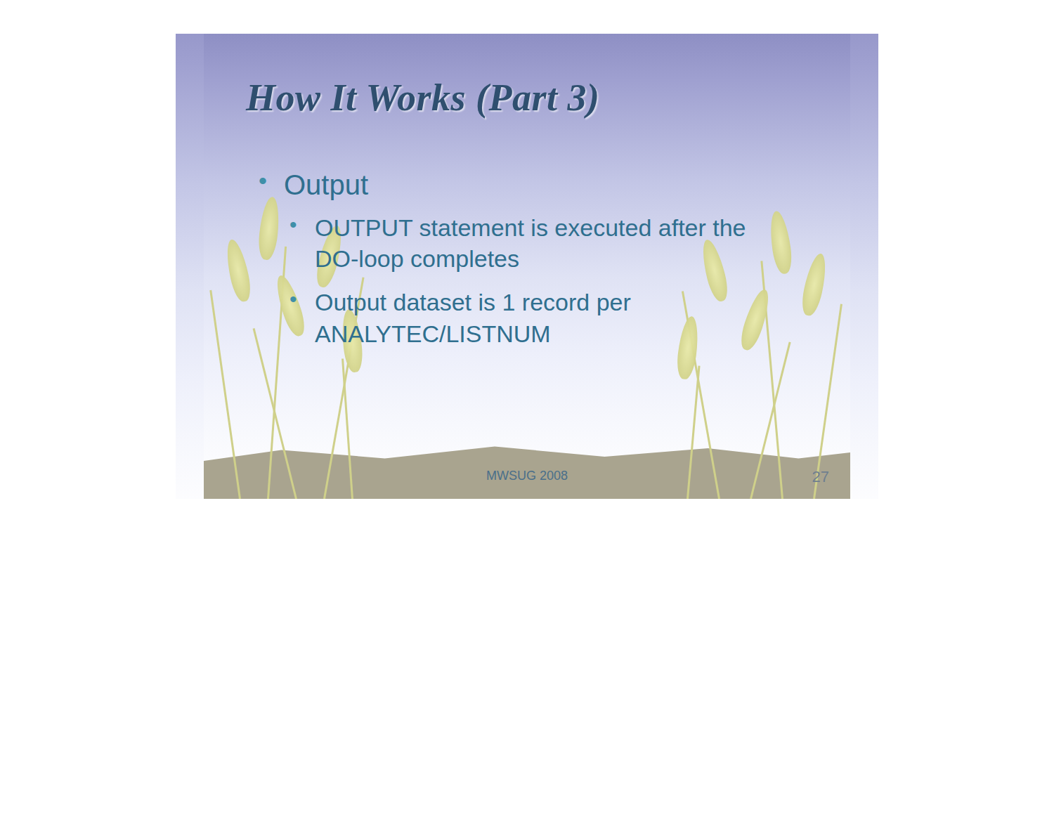How It Works (Part 3)
Output
OUTPUT statement is executed after the DO-loop completes
Output dataset is 1 record per ANALYTEC/LISTNUM
MWSUG 2008
27